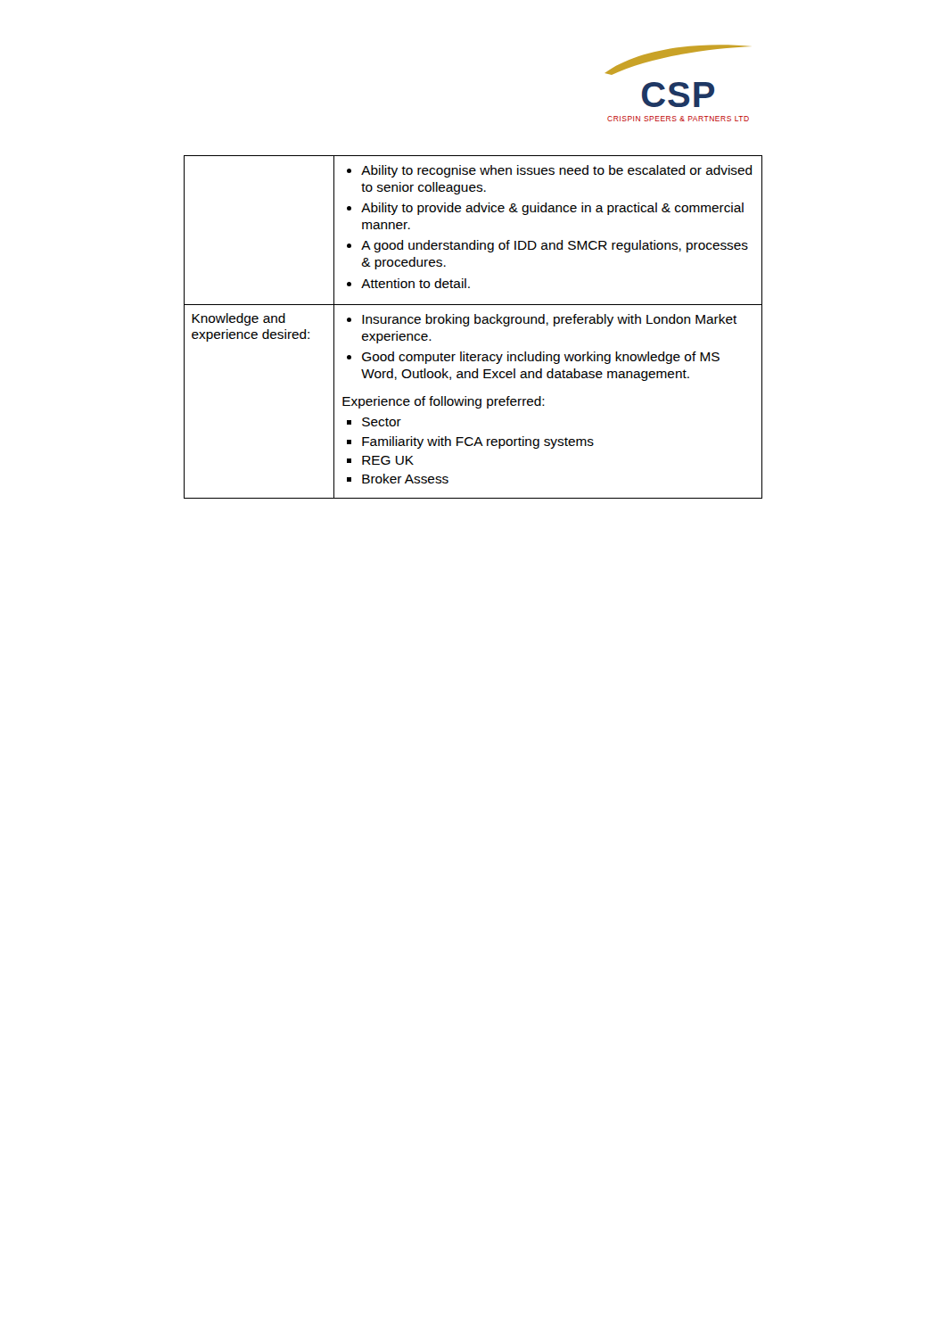CSP
CRISPIN SPEERS & PARTNERS LTD
| | Ability to recognise when issues need to be escalated or advised to senior colleagues. Ability to provide advice & guidance in a practical & commercial manner. A good understanding of IDD and SMCR regulations, processes & procedures. Attention to detail. |
| Knowledge and experience desired: | Insurance broking background, preferably with London Market experience. Good computer literacy including working knowledge of MS Word, Outlook, and Excel and database management. Experience of following preferred: Sector Familiarity with FCA reporting systems REG UK Broker Assess |